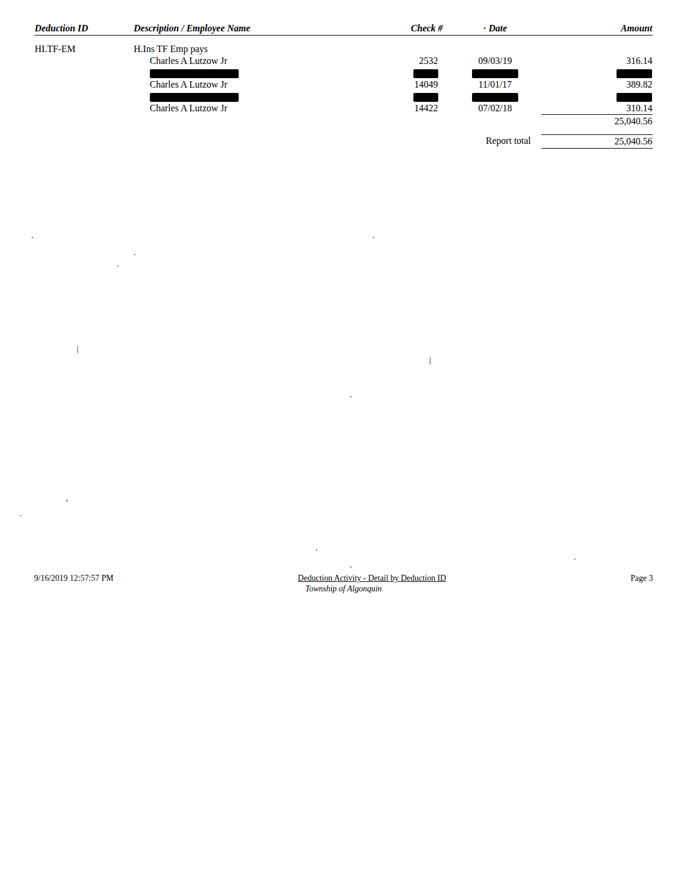| Deduction ID | Description / Employee Name | Check # | · Date | Amount |
| --- | --- | --- | --- | --- |
| HI.TF-EM | H.Ins TF Emp pays | | | |
| | Charles A Lutzow Jr | 2532 | 09/03/19 | 316.14 |
| | Charles A Lutzow Jr | 14049 | 11/01/17 | 389.82 |
| | Charles A Lutzow Jr | 14422 | 07/02/18 | 310.14 |
| | | | | 25,040.56 |
| | | | Report total | 25,040.56 |
. . . . . | | ‘ . . .
9/16/2019 12:57:57 PM Deduction Activity - Detail by Deduction ID Page 3
Township of Algonquin
·